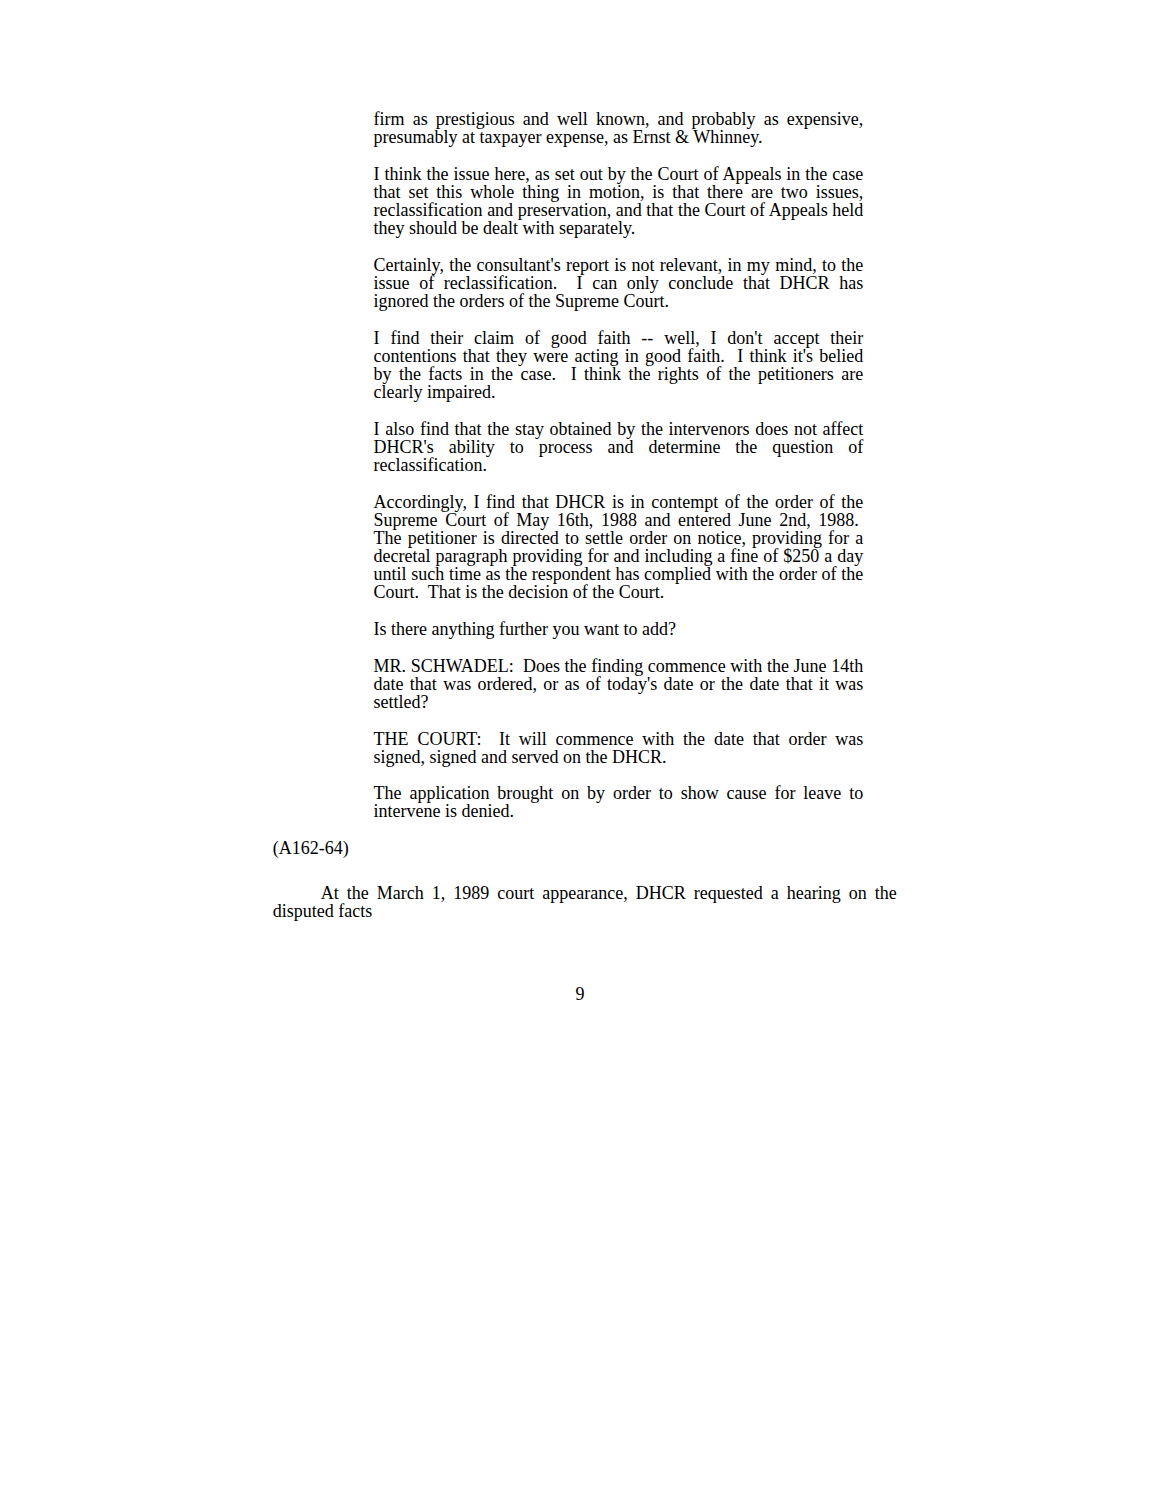firm as prestigious and well known, and probably as expensive, presumably at taxpayer expense, as Ernst & Whinney.
I think the issue here, as set out by the Court of Appeals in the case that set this whole thing in motion, is that there are two issues, reclassification and preservation, and that the Court of Appeals held they should be dealt with separately.
Certainly, the consultant's report is not relevant, in my mind, to the issue of reclassification. I can only conclude that DHCR has ignored the orders of the Supreme Court.
I find their claim of good faith -- well, I don't accept their contentions that they were acting in good faith. I think it's belied by the facts in the case. I think the rights of the petitioners are clearly impaired.
I also find that the stay obtained by the intervenors does not affect DHCR's ability to process and determine the question of reclassification.
Accordingly, I find that DHCR is in contempt of the order of the Supreme Court of May 16th, 1988 and entered June 2nd, 1988. The petitioner is directed to settle order on notice, providing for a decretal paragraph providing for and including a fine of $250 a day until such time as the respondent has complied with the order of the Court. That is the decision of the Court.
Is there anything further you want to add?
MR. SCHWADEL: Does the finding commence with the June 14th date that was ordered, or as of today's date or the date that it was settled?
THE COURT: It will commence with the date that order was signed, signed and served on the DHCR.
The application brought on by order to show cause for leave to intervene is denied.
(A162-64)
At the March 1, 1989 court appearance, DHCR requested a hearing on the disputed facts
9